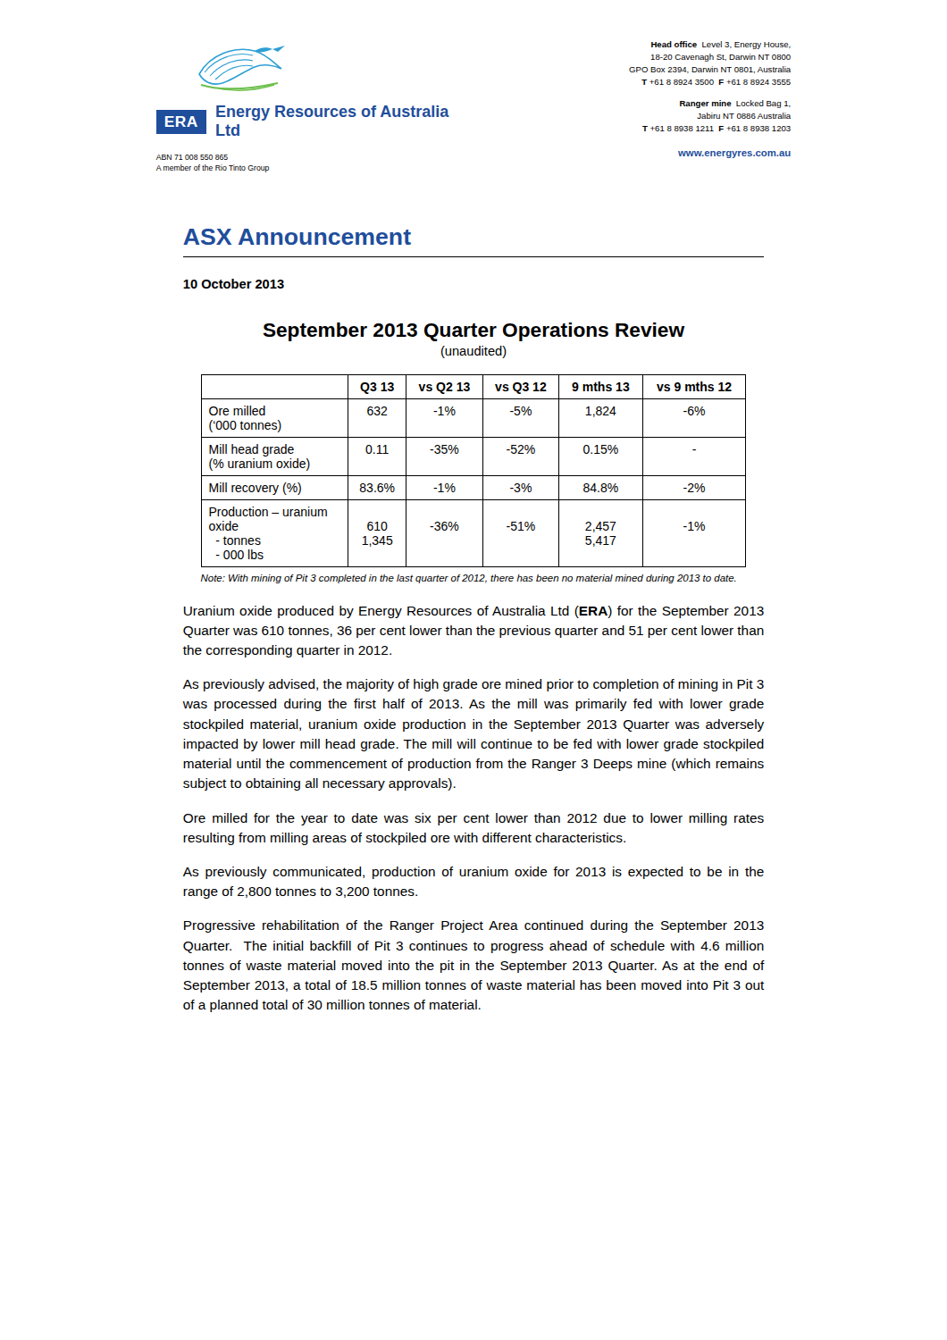ERA
Energy Resources of Australia Ltd
ABN 71 008 550 865
A member of the Rio Tinto Group
Head office Level 3, Energy House,
18-20 Cavenagh St, Darwin NT 0800
GPO Box 2394, Darwin NT 0801, Australia
T +61 8 8924 3500 F +61 8 8924 3555
Ranger mine Locked Bag 1,
Jabiru NT 0886 Australia
T +61 8 8938 1211 F +61 8 8938 1203
www.energyres.com.au
ASX Announcement
10 October 2013
September 2013 Quarter Operations Review
(unaudited)
| | Q3 13 | vs Q2 13 | vs Q3 12 | 9 mths 13 | vs 9 mths 12 |
| --- | --- | --- | --- | --- | --- |
| Ore milled (‘000 tonnes) | 632 | -1% | -5% | 1,824 | -6% |
| Mill head grade (% uranium oxide) | 0.11 | -35% | -52% | 0.15% | - |
| Mill recovery (%) | 83.6% | -1% | -3% | 84.8% | -2% |
| Production – uranium oxide - tonnes - 000 lbs | 610 1,345 | -36% | -51% | 2,457 5,417 | -1% |
Note: With mining of Pit 3 completed in the last quarter of 2012, there has been no material mined during 2013 to date.
Uranium oxide produced by Energy Resources of Australia Ltd (ERA) for the September 2013 Quarter was 610 tonnes, 36 per cent lower than the previous quarter and 51 per cent lower than the corresponding quarter in 2012.
As previously advised, the majority of high grade ore mined prior to completion of mining in Pit 3 was processed during the first half of 2013. As the mill was primarily fed with lower grade stockpiled material, uranium oxide production in the September 2013 Quarter was adversely impacted by lower mill head grade. The mill will continue to be fed with lower grade stockpiled material until the commencement of production from the Ranger 3 Deeps mine (which remains subject to obtaining all necessary approvals).
Ore milled for the year to date was six per cent lower than 2012 due to lower milling rates resulting from milling areas of stockpiled ore with different characteristics.
As previously communicated, production of uranium oxide for 2013 is expected to be in the range of 2,800 tonnes to 3,200 tonnes.
Progressive rehabilitation of the Ranger Project Area continued during the September 2013 Quarter. The initial backfill of Pit 3 continues to progress ahead of schedule with 4.6 million tonnes of waste material moved into the pit in the September 2013 Quarter. As at the end of September 2013, a total of 18.5 million tonnes of waste material has been moved into Pit 3 out of a planned total of 30 million tonnes of material.